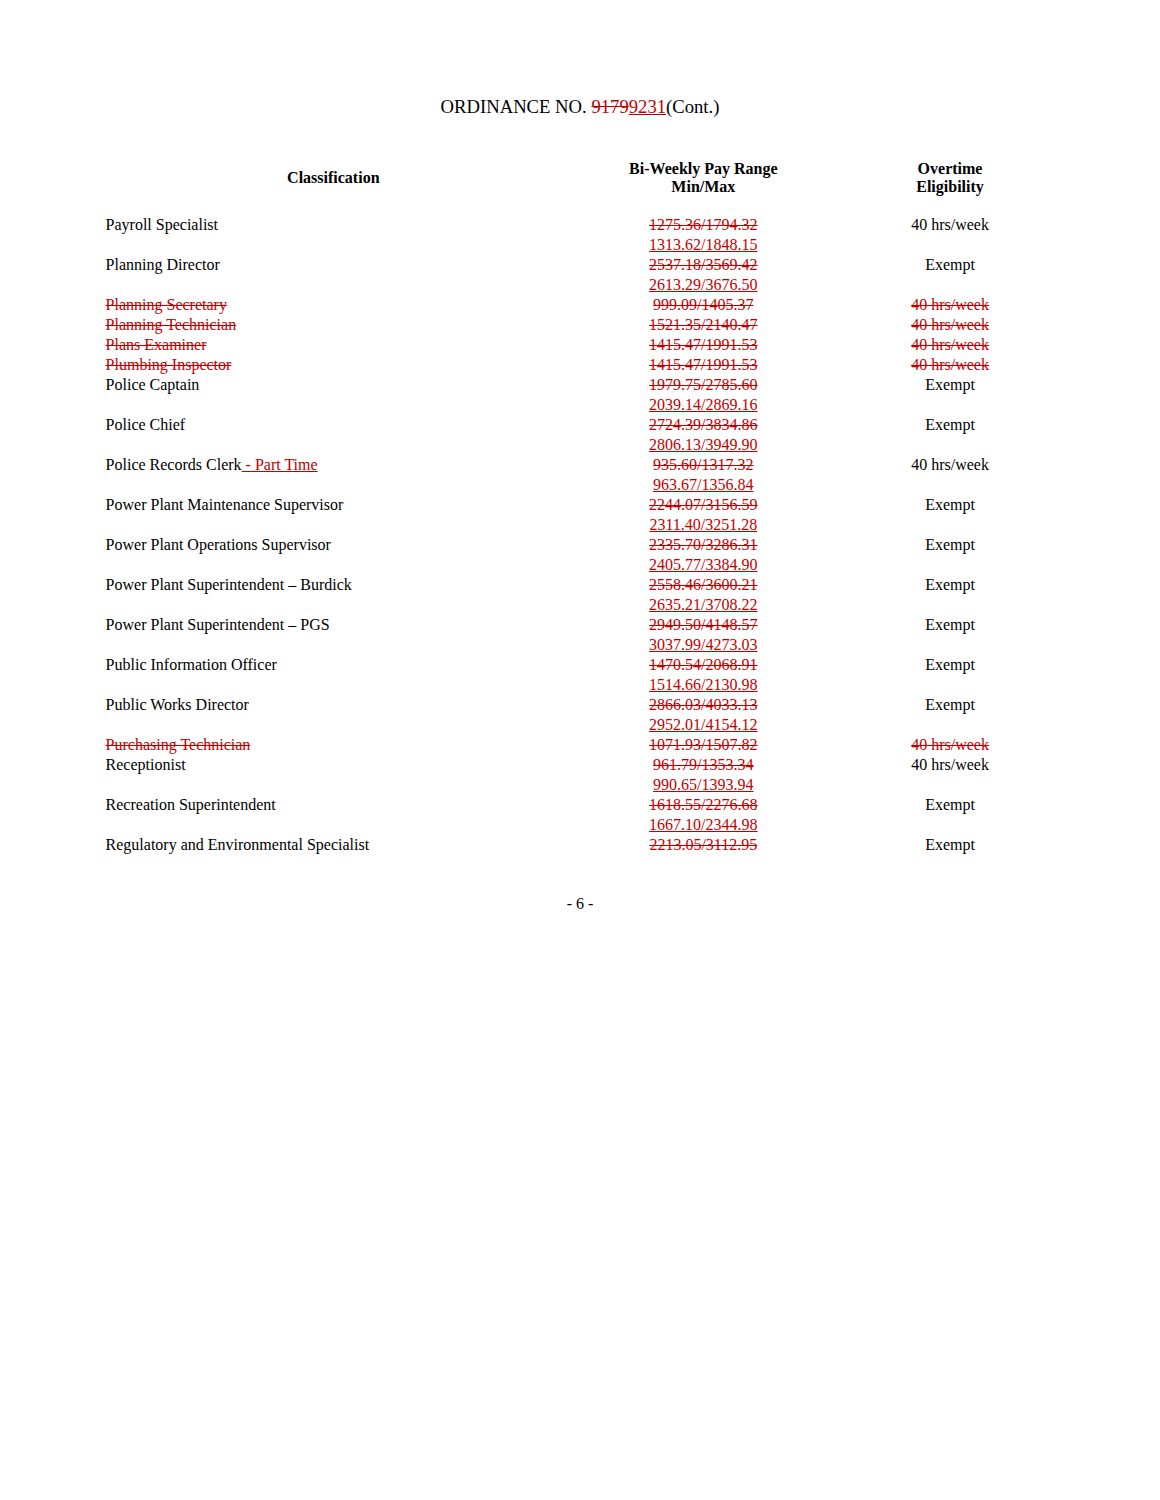ORDINANCE NO. 91799231(Cont.)
| Classification | Bi-Weekly Pay Range Min/Max | Overtime Eligibility |
| --- | --- | --- |
| Payroll Specialist | 1275.36/1794.32 | 40 hrs/week |
| | 1313.62/1848.15 | |
| Planning Director | 2537.18/3569.42 | Exempt |
| | 2613.29/3676.50 | |
| Planning Secretary | 999.09/1405.37 | 40 hrs/week |
| Planning Technician | 1521.35/2140.47 | 40 hrs/week |
| Plans Examiner | 1415.47/1991.53 | 40 hrs/week |
| Plumbing Inspector | 1415.47/1991.53 | 40 hrs/week |
| Police Captain | 1979.75/2785.60 | Exempt |
| | 2039.14/2869.16 | |
| Police Chief | 2724.39/3834.86 | Exempt |
| | 2806.13/3949.90 | |
| Police Records Clerk - Part Time | 935.60/1317.32 | 40 hrs/week |
| | 963.67/1356.84 | |
| Power Plant Maintenance Supervisor | 2244.07/3156.59 | Exempt |
| | 2311.40/3251.28 | |
| Power Plant Operations Supervisor | 2335.70/3286.31 | Exempt |
| | 2405.77/3384.90 | |
| Power Plant Superintendent – Burdick | 2558.46/3600.21 | Exempt |
| | 2635.21/3708.22 | |
| Power Plant Superintendent – PGS | 2949.50/4148.57 | Exempt |
| | 3037.99/4273.03 | |
| Public Information Officer | 1470.54/2068.91 | Exempt |
| | 1514.66/2130.98 | |
| Public Works Director | 2866.03/4033.13 | Exempt |
| | 2952.01/4154.12 | |
| Purchasing Technician | 1071.93/1507.82 | 40 hrs/week |
| Receptionist | 961.79/1353.34 | 40 hrs/week |
| | 990.65/1393.94 | |
| Recreation Superintendent | 1618.55/2276.68 | Exempt |
| | 1667.10/2344.98 | |
| Regulatory and Environmental Specialist | 2213.05/3112.95 | Exempt |
- 6 -